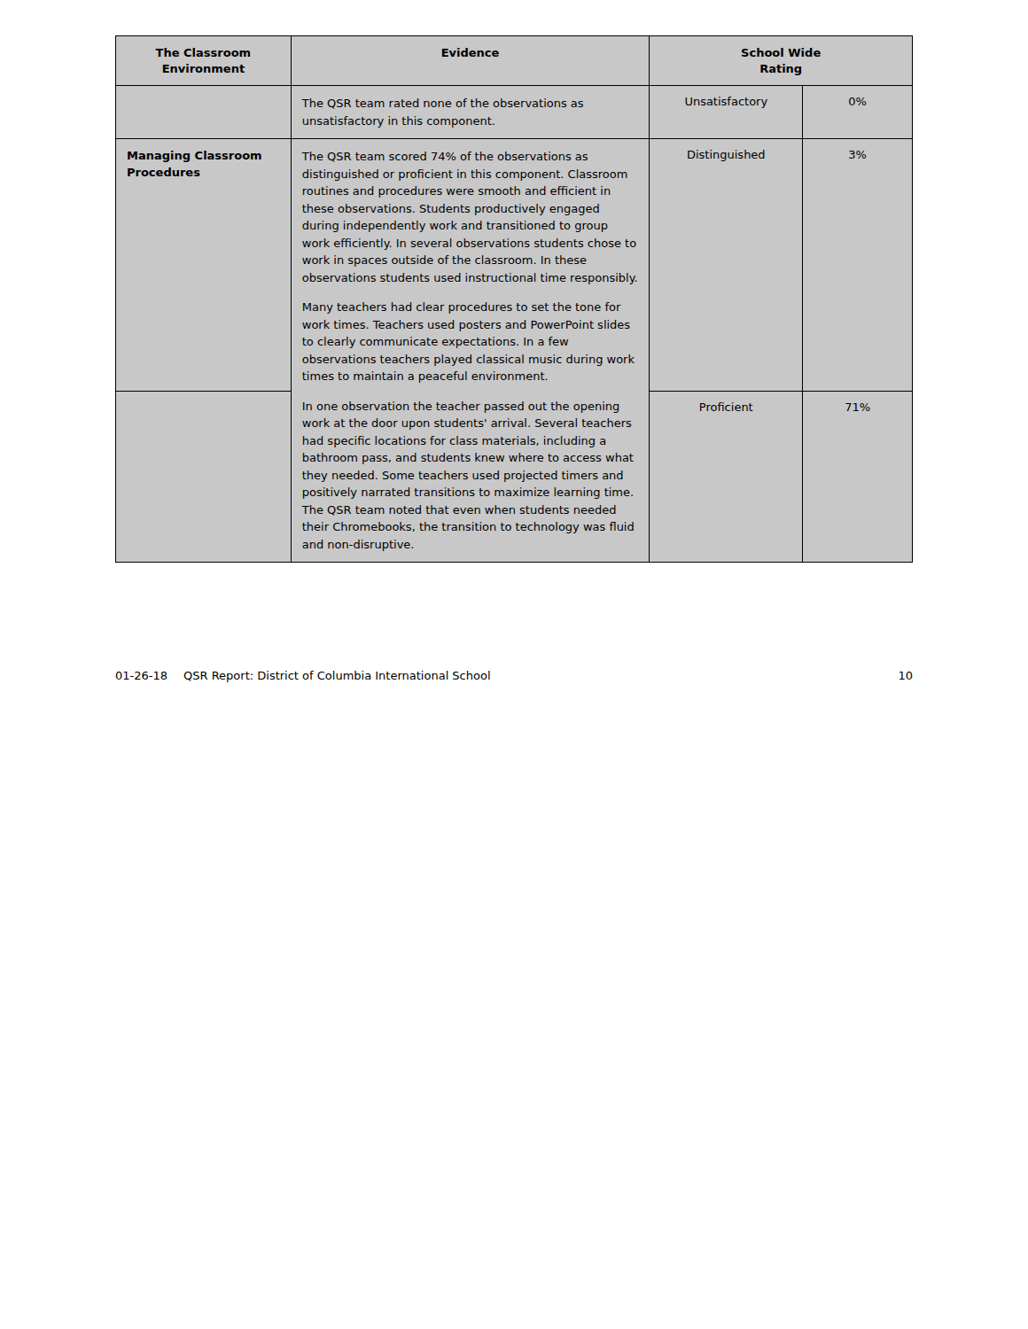| The Classroom Environment | Evidence | School Wide Rating |
| --- | --- | --- |
| | The QSR team rated none of the observations as unsatisfactory in this component. | Unsatisfactory | 0% |
| Managing Classroom Procedures | The QSR team scored 74% of the observations as distinguished or proficient in this component. Classroom routines and procedures were smooth and efficient in these observations. Students productively engaged during independently work and transitioned to group work efficiently. In several observations students chose to work in spaces outside of the classroom. In these observations students used instructional time responsibly. Many teachers had clear procedures to set the tone for work times. Teachers used posters and PowerPoint slides to clearly communicate expectations. In a few observations teachers played classical music during work times to maintain a peaceful environment. In one observation the teacher passed out the opening work at the door upon students' arrival. Several teachers had specific locations for class materials, including a bathroom pass, and students knew where to access what they needed. Some teachers used projected timers and positively narrated transitions to maximize learning time. The QSR team noted that even when students needed their Chromebooks, the transition to technology was fluid and non-disruptive. | Distinguished | 3% |
| | Proficient | 71% |
01-26-18 QSR Report: District of Columbia International School
10